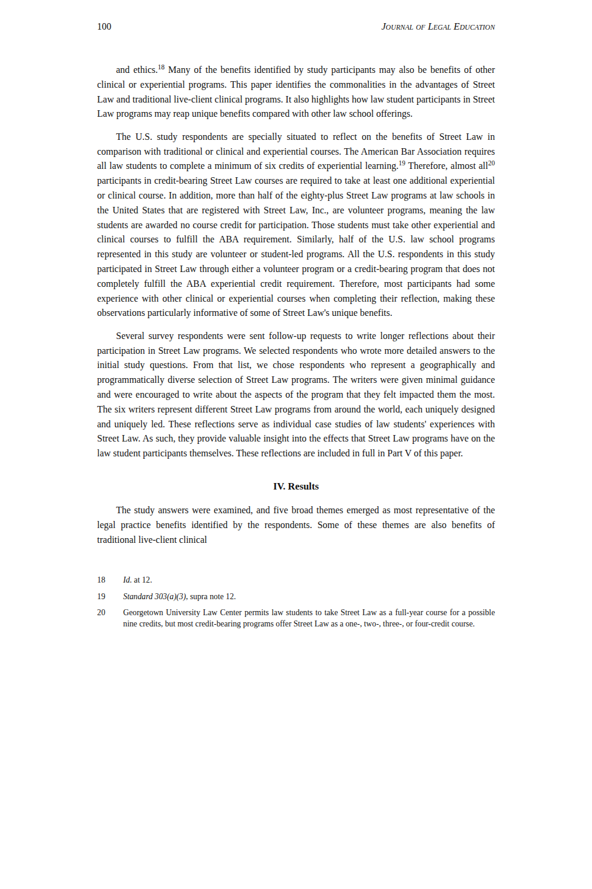100 Journal of Legal Education
and ethics.18 Many of the benefits identified by study participants may also be benefits of other clinical or experiential programs. This paper identifies the commonalities in the advantages of Street Law and traditional live-client clinical programs. It also highlights how law student participants in Street Law programs may reap unique benefits compared with other law school offerings.
The U.S. study respondents are specially situated to reflect on the benefits of Street Law in comparison with traditional or clinical and experiential courses. The American Bar Association requires all law students to complete a minimum of six credits of experiential learning.19 Therefore, almost all20 participants in credit-bearing Street Law courses are required to take at least one additional experiential or clinical course. In addition, more than half of the eighty-plus Street Law programs at law schools in the United States that are registered with Street Law, Inc., are volunteer programs, meaning the law students are awarded no course credit for participation. Those students must take other experiential and clinical courses to fulfill the ABA requirement. Similarly, half of the U.S. law school programs represented in this study are volunteer or student-led programs. All the U.S. respondents in this study participated in Street Law through either a volunteer program or a credit-bearing program that does not completely fulfill the ABA experiential credit requirement. Therefore, most participants had some experience with other clinical or experiential courses when completing their reflection, making these observations particularly informative of some of Street Law's unique benefits.
Several survey respondents were sent follow-up requests to write longer reflections about their participation in Street Law programs. We selected respondents who wrote more detailed answers to the initial study questions. From that list, we chose respondents who represent a geographically and programmatically diverse selection of Street Law programs. The writers were given minimal guidance and were encouraged to write about the aspects of the program that they felt impacted them the most. The six writers represent different Street Law programs from around the world, each uniquely designed and uniquely led. These reflections serve as individual case studies of law students' experiences with Street Law. As such, they provide valuable insight into the effects that Street Law programs have on the law student participants themselves. These reflections are included in full in Part V of this paper.
IV. Results
The study answers were examined, and five broad themes emerged as most representative of the legal practice benefits identified by the respondents. Some of these themes are also benefits of traditional live-client clinical
18 Id. at 12.
19 Standard 303(a)(3), supra note 12.
20 Georgetown University Law Center permits law students to take Street Law as a full-year course for a possible nine credits, but most credit-bearing programs offer Street Law as a one-, two-, three-, or four-credit course.